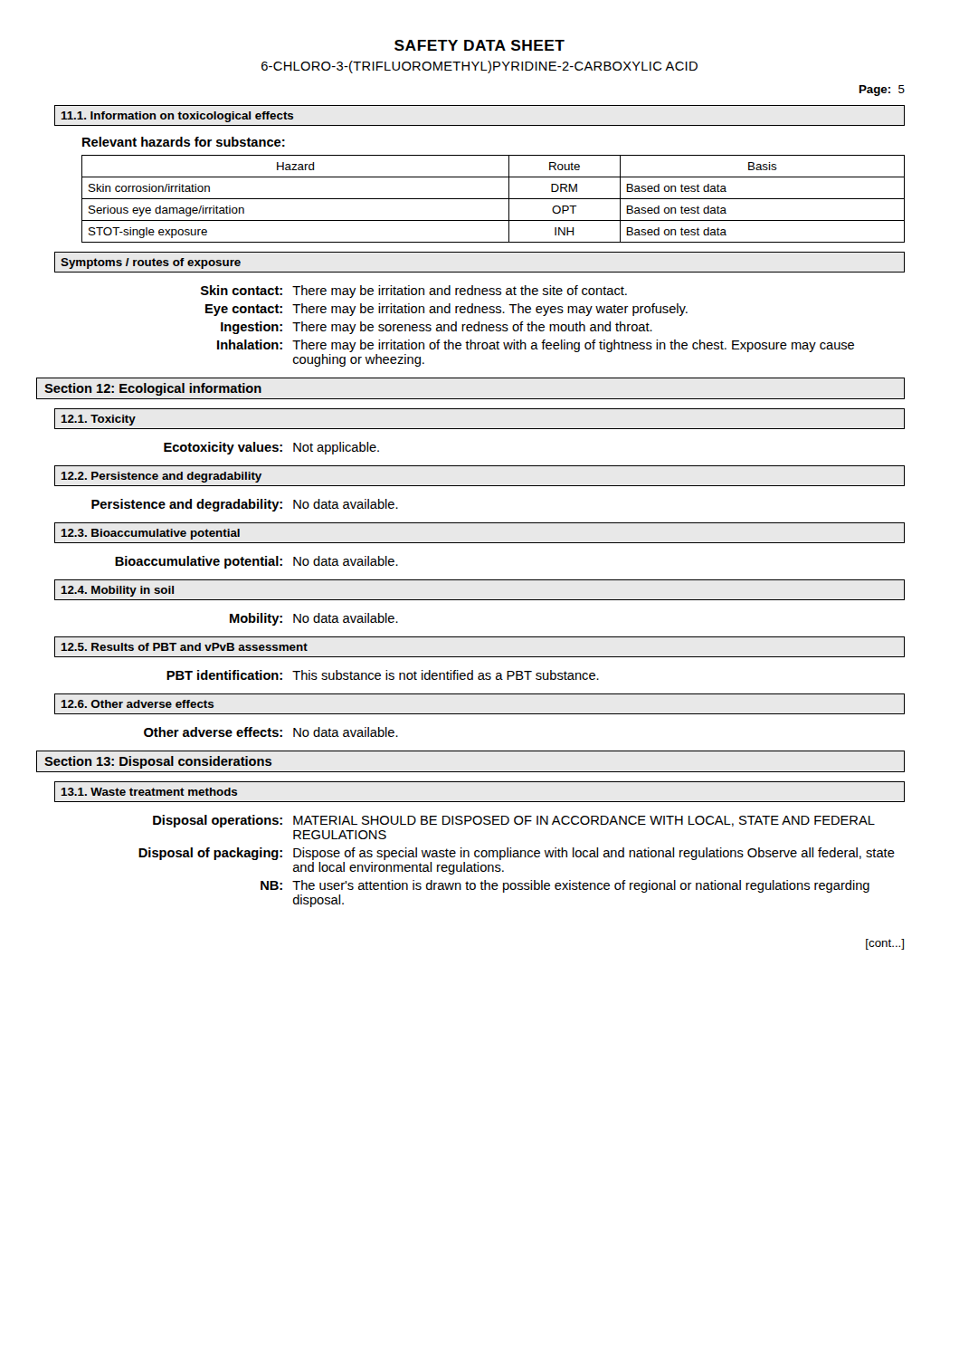SAFETY DATA SHEET
6-CHLORO-3-(TRIFLUOROMETHYL)PYRIDINE-2-CARBOXYLIC ACID
Page: 5
11.1. Information on toxicological effects
Relevant hazards for substance:
| Hazard | Route | Basis |
| --- | --- | --- |
| Skin corrosion/irritation | DRM | Based on test data |
| Serious eye damage/irritation | OPT | Based on test data |
| STOT-single exposure | INH | Based on test data |
Symptoms / routes of exposure
| Skin contact: | There may be irritation and redness at the site of contact. |
| Eye contact: | There may be irritation and redness. The eyes may water profusely. |
| Ingestion: | There may be soreness and redness of the mouth and throat. |
| Inhalation: | There may be irritation of the throat with a feeling of tightness in the chest. Exposure may cause coughing or wheezing. |
Section 12: Ecological information
12.1. Toxicity
| Ecotoxicity values: | Not applicable. |
12.2. Persistence and degradability
| Persistence and degradability: | No data available. |
12.3. Bioaccumulative potential
| Bioaccumulative potential: | No data available. |
12.4. Mobility in soil
| Mobility: | No data available. |
12.5. Results of PBT and vPvB assessment
| PBT identification: | This substance is not identified as a PBT substance. |
12.6. Other adverse effects
| Other adverse effects: | No data available. |
Section 13: Disposal considerations
13.1. Waste treatment methods
| Disposal operations: | MATERIAL SHOULD BE DISPOSED OF IN ACCORDANCE WITH LOCAL, STATE AND FEDERAL REGULATIONS |
| Disposal of packaging: | Dispose of as special waste in compliance with local and national regulations Observe all federal, state and local environmental regulations. |
| NB: | The user's attention is drawn to the possible existence of regional or national regulations regarding disposal. |
[cont...]